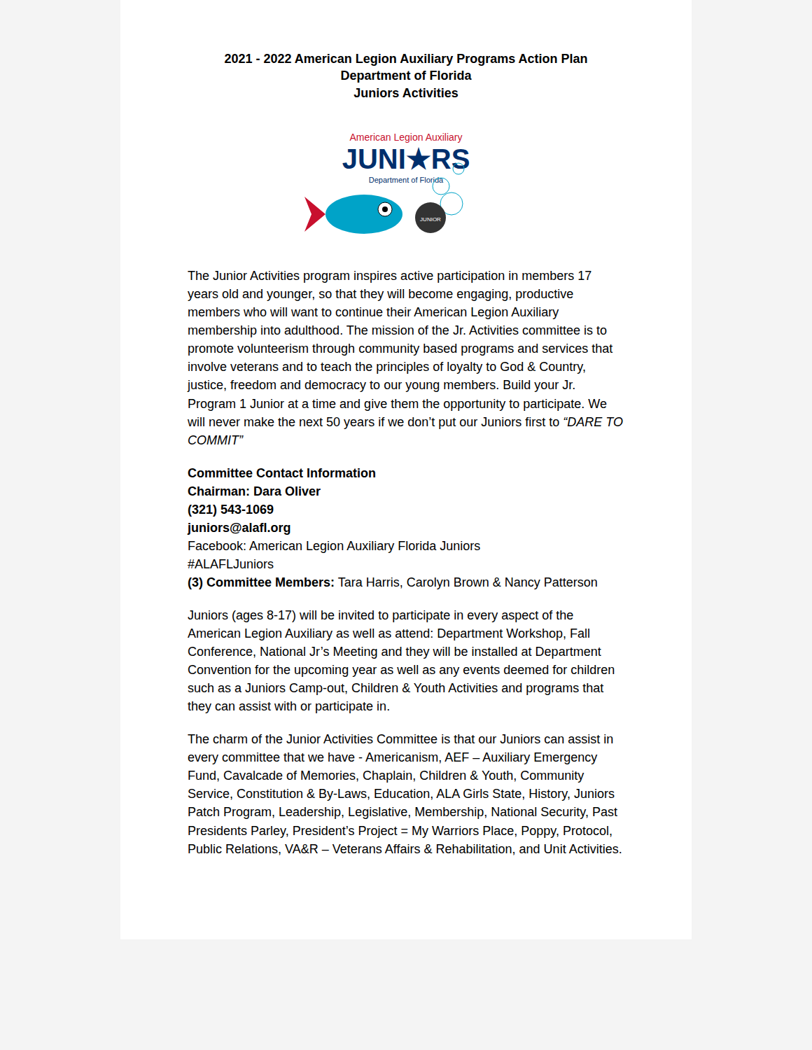2021 - 2022 American Legion Auxiliary Programs Action Plan Department of Florida Juniors Activities
The Junior Activities program inspires active participation in members 17 years old and younger, so that they will become engaging, productive members who will want to continue their American Legion Auxiliary membership into adulthood. The mission of the Jr. Activities committee is to promote volunteerism through community based programs and services that involve veterans and to teach the principles of loyalty to God & Country, justice, freedom and democracy to our young members. Build your Jr. Program 1 Junior at a time and give them the opportunity to participate. We will never make the next 50 years if we don’t put our Juniors first to “DARE TO COMMIT”
Committee Contact Information Chairman: Dara Oliver (321) 543-1069 juniors@alafl.org Facebook: American Legion Auxiliary Florida Juniors #ALAFLJuniors (3) Committee Members: Tara Harris, Carolyn Brown & Nancy Patterson
Juniors (ages 8-17) will be invited to participate in every aspect of the American Legion Auxiliary as well as attend: Department Workshop, Fall Conference, National Jr’s Meeting and they will be installed at Department Convention for the upcoming year as well as any events deemed for children such as a Juniors Camp-out, Children & Youth Activities and programs that they can assist with or participate in.
The charm of the Junior Activities Committee is that our Juniors can assist in every committee that we have - Americanism, AEF – Auxiliary Emergency Fund, Cavalcade of Memories, Chaplain, Children & Youth, Community Service, Constitution & By-Laws, Education, ALA Girls State, History, Juniors Patch Program, Leadership, Legislative, Membership, National Security, Past Presidents Parley, President’s Project = My Warriors Place, Poppy, Protocol, Public Relations, VA&R – Veterans Affairs & Rehabilitation, and Unit Activities.